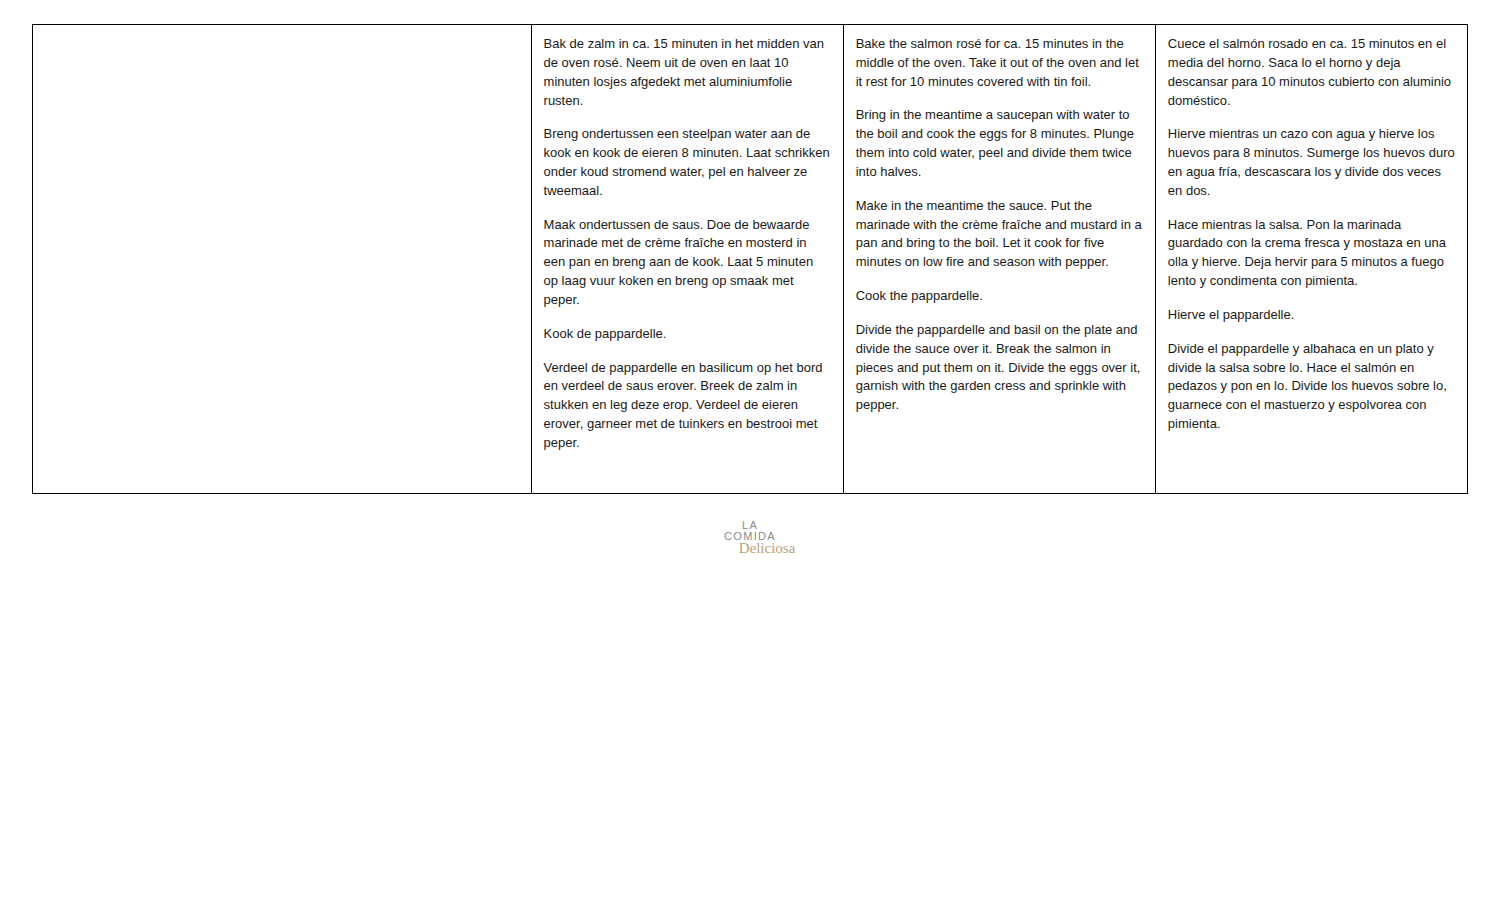| | Bak de zalm in ca. 15 minuten in het midden van de oven rosé. Neem uit de oven en laat 10 minuten losjes afgedekt met aluminiumfolie rusten. Breng ondertussen een steelpan water aan de kook en kook de eieren 8 minuten. Laat schrikken onder koud stromend water, pel en halveer ze tweemaal. Maak ondertussen de saus. Doe de bewaarde marinade met de crème fraîche en mosterd in een pan en breng aan de kook. Laat 5 minuten op laag vuur koken en breng op smaak met peper. Kook de pappardelle. Verdeel de pappardelle en basilicum op het bord en verdeel de saus erover. Breek de zalm in stukken en leg deze erop. Verdeel de eieren erover, garneer met de tuinkers en bestrooi met peper. | Bake the salmon rosé for ca. 15 minutes in the middle of the oven. Take it out of the oven and let it rest for 10 minutes covered with tin foil. Bring in the meantime a saucepan with water to the boil and cook the eggs for 8 minutes. Plunge them into cold water, peel and divide them twice into halves. Make in the meantime the sauce. Put the marinade with the crème fraîche and mustard in a pan and bring to the boil. Let it cook for five minutes on low fire and season with pepper. Cook the pappardelle. Divide the pappardelle and basil on the plate and divide the sauce over it. Break the salmon in pieces and put them on it. Divide the eggs over it, garnish with the garden cress and sprinkle with pepper. | Cuece el salmón rosado en ca. 15 minutos en el media del horno. Saca lo el horno y deja descansar para 10 minutos cubierto con aluminio doméstico. Hierve mientras un cazo con agua y hierve los huevos para 8 minutos. Sumerge los huevos duro en agua fría, descascara los y divide dos veces en dos. Hace mientras la salsa. Pon la marinada guardado con la crema fresca y mostaza en una olla y hierve. Deja hervir para 5 minutos a fuego lento y condimenta con pimienta. Hierve el pappardelle. Divide el pappardelle y albahaca en un plato y divide la salsa sobre lo. Hace el salmón en pedazos y pon en lo. Divide los huevos sobre lo, guarnece con el mastuerzo y espolvorea con pimienta. |
LA COMIDA Deliciosa